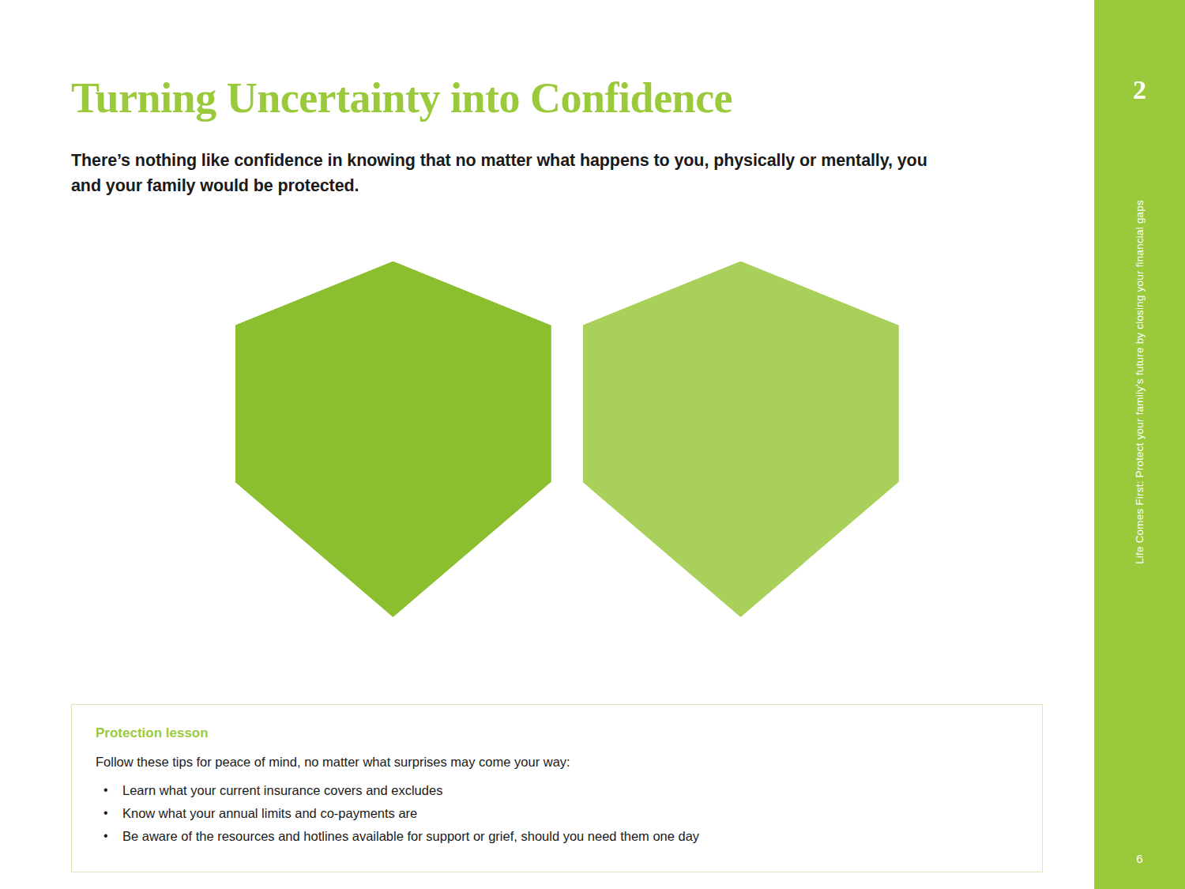Turning Uncertainty into Confidence
There’s nothing like confidence in knowing that no matter what happens to you, physically or mentally, you and your family would be protected.
60%
of UAE residents believe they’re either not adequately insured or are unsure whether their insurance would cover any eventuality.
55%
are not confident about their emotional and mental recovery.
Protection lesson
Follow these tips for peace of mind, no matter what surprises may come your way:
Learn what your current insurance covers and excludes
Know what your annual limits and co-payments are
Be aware of the resources and hotlines available for support or grief, should you need them one day
2
Life Comes First: Protect your family’s future by closing your financial gaps
6